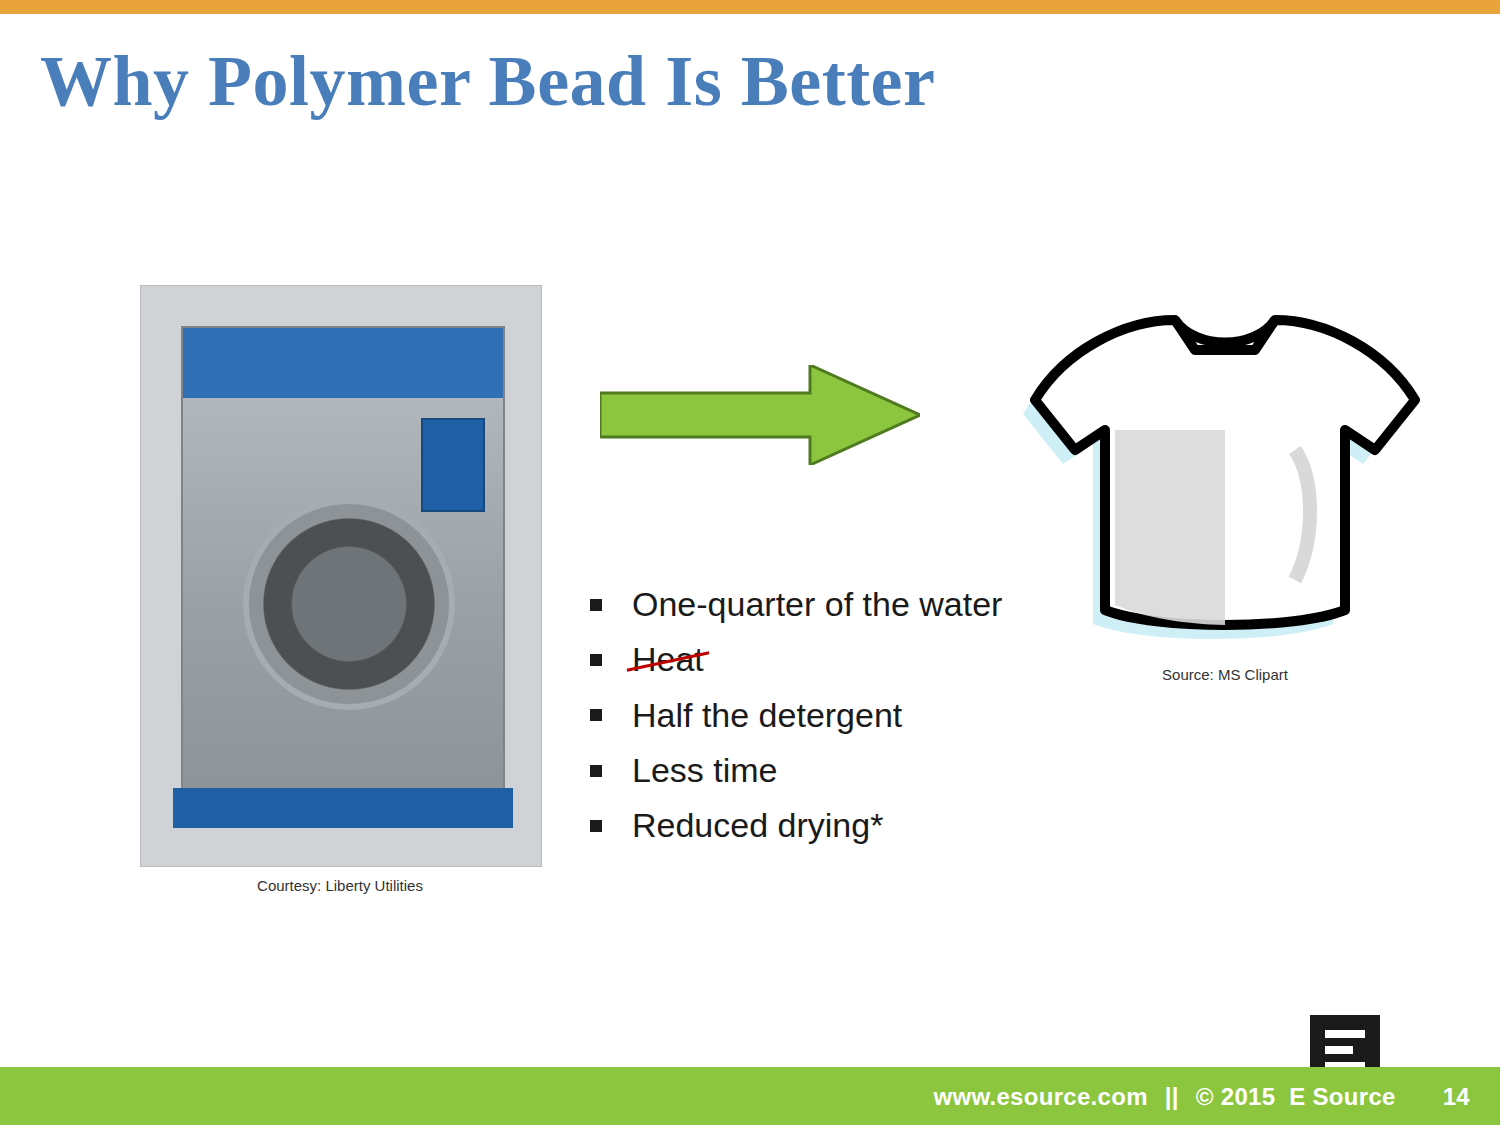Why Polymer Bead Is Better
Courtesy: Liberty Utilities
Source: MS Clipart
One-quarter of the water
Heat
Half the detergent
Less time
Reduced drying*
www.esource.com || © 2015 E Source 14